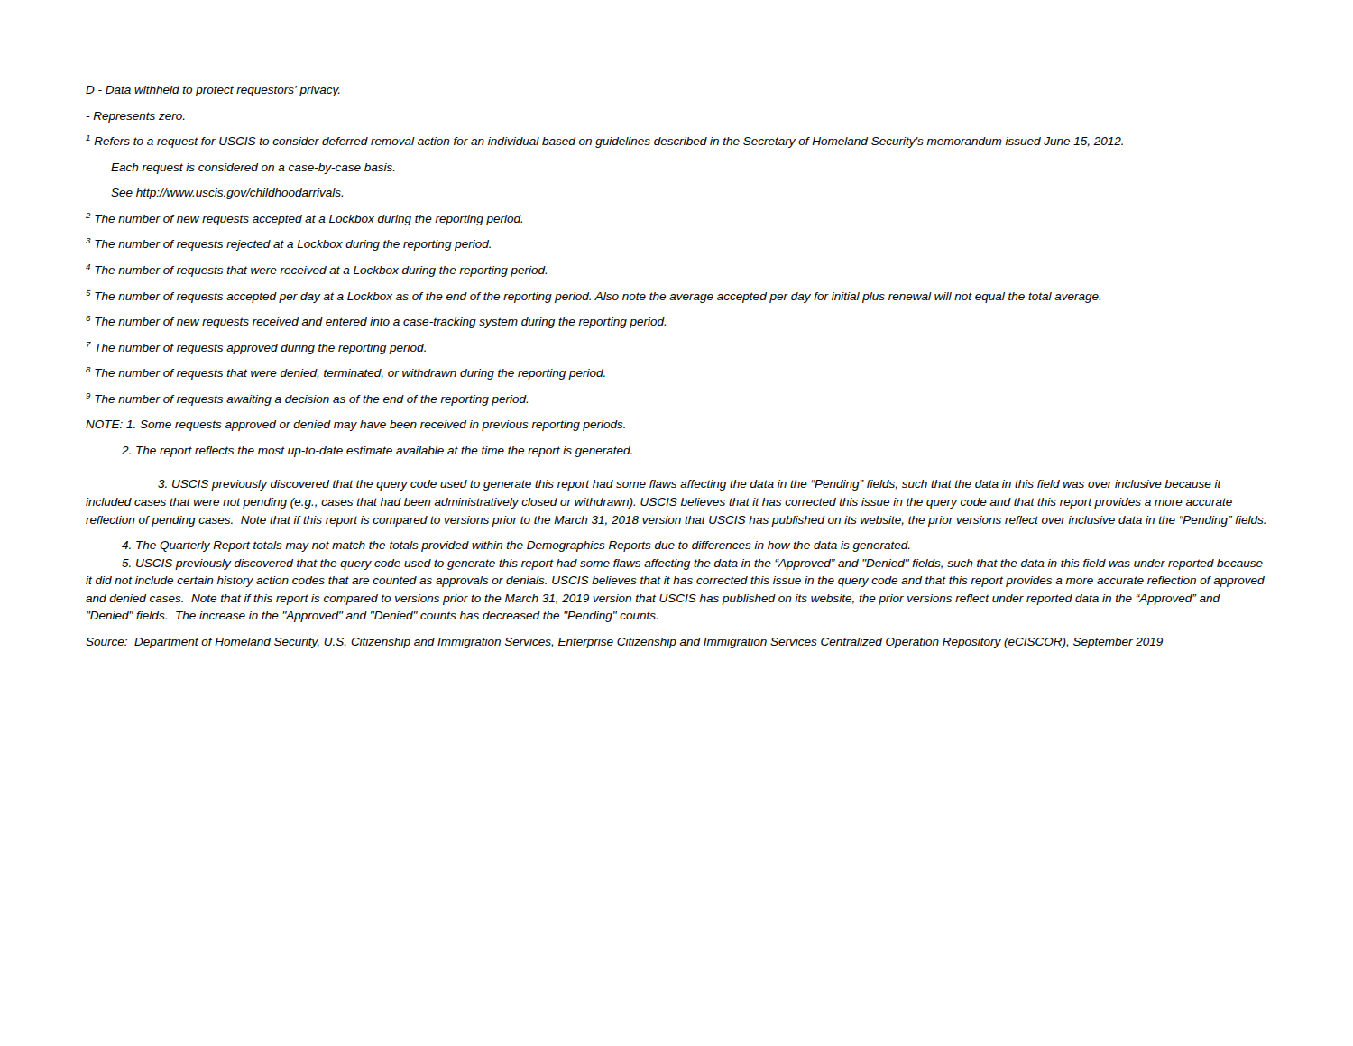D - Data withheld to protect requestors' privacy.
- Represents zero.
1 Refers to a request for USCIS to consider deferred removal action for an individual based on guidelines described in the Secretary of Homeland Security's memorandum issued June 15, 2012.
Each request is considered on a case-by-case basis.
See http://www.uscis.gov/childhoodarrivals.
2 The number of new requests accepted at a Lockbox during the reporting period.
3 The number of requests rejected at a Lockbox during the reporting period.
4 The number of requests that were received at a Lockbox during the reporting period.
5 The number of requests accepted per day at a Lockbox as of the end of the reporting period. Also note the average accepted per day for initial plus renewal will not equal the total average.
6 The number of new requests received and entered into a case-tracking system during the reporting period.
7 The number of requests approved during the reporting period.
8 The number of requests that were denied, terminated, or withdrawn during the reporting period.
9 The number of requests awaiting a decision as of the end of the reporting period.
NOTE: 1. Some requests approved or denied may have been received in previous reporting periods.
2. The report reflects the most up-to-date estimate available at the time the report is generated.
3. USCIS previously discovered that the query code used to generate this report had some flaws affecting the data in the “Pending” fields, such that the data in this field was over inclusive because it included cases that were not pending (e.g., cases that had been administratively closed or withdrawn). USCIS believes that it has corrected this issue in the query code and that this report provides a more accurate reflection of pending cases. Note that if this report is compared to versions prior to the March 31, 2018 version that USCIS has published on its website, the prior versions reflect over inclusive data in the “Pending” fields.
4. The Quarterly Report totals may not match the totals provided within the Demographics Reports due to differences in how the data is generated.
5. USCIS previously discovered that the query code used to generate this report had some flaws affecting the data in the “Approved” and "Denied" fields, such that the data in this field was under reported because it did not include certain history action codes that are counted as approvals or denials. USCIS believes that it has corrected this issue in the query code and that this report provides a more accurate reflection of approved and denied cases. Note that if this report is compared to versions prior to the March 31, 2019 version that USCIS has published on its website, the prior versions reflect under reported data in the “Approved” and "Denied" fields. The increase in the "Approved" and "Denied" counts has decreased the "Pending" counts.
Source: Department of Homeland Security, U.S. Citizenship and Immigration Services, Enterprise Citizenship and Immigration Services Centralized Operation Repository (eCISCOR), September 2019